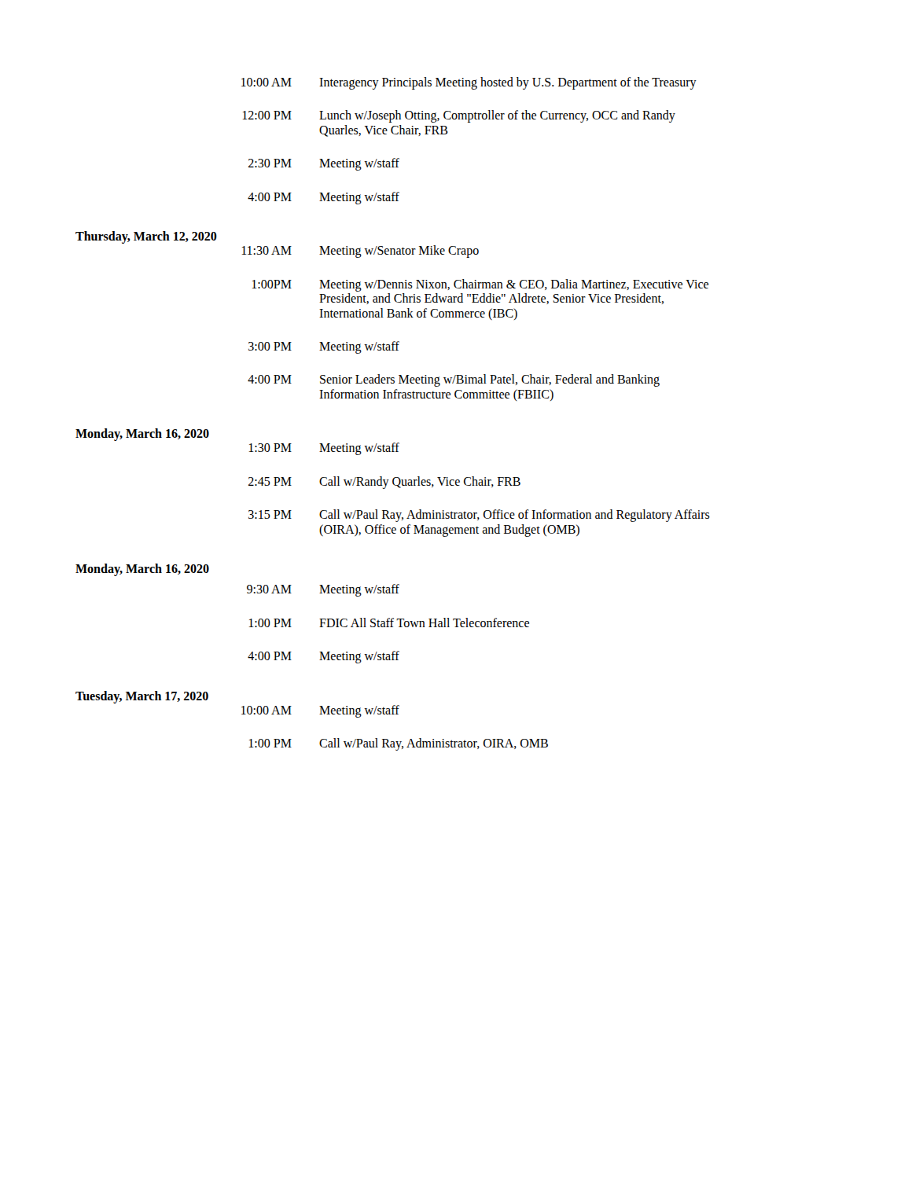| 10:00 AM | Interagency Principals Meeting hosted by U.S. Department of the Treasury |
| 12:00 PM | Lunch w/Joseph Otting, Comptroller of the Currency, OCC and Randy Quarles, Vice Chair, FRB |
| 2:30 PM | Meeting w/staff |
| 4:00 PM | Meeting w/staff |
| Thursday, March 12, 2020 |
| 11:30 AM | Meeting w/Senator Mike Crapo |
| 1:00PM | Meeting w/Dennis Nixon, Chairman & CEO, Dalia Martinez, Executive Vice President, and Chris Edward "Eddie" Aldrete, Senior Vice President, International Bank of Commerce (IBC) |
| 3:00 PM | Meeting w/staff |
| 4:00 PM | Senior Leaders Meeting w/Bimal Patel, Chair, Federal and Banking Information Infrastructure Committee (FBIIC) |
| Monday, March 16, 2020 |
| 1:30 PM | Meeting w/staff |
| 2:45 PM | Call w/Randy Quarles, Vice Chair, FRB |
| 3:15 PM | Call w/Paul Ray, Administrator, Office of Information and Regulatory Affairs (OIRA), Office of Management and Budget (OMB) |
| Monday, March 16, 2020 |
| 9:30 AM | Meeting w/staff |
| 1:00 PM | FDIC All Staff Town Hall Teleconference |
| 4:00 PM | Meeting w/staff |
| Tuesday, March 17, 2020 |
| 10:00 AM | Meeting w/staff |
| 1:00 PM | Call w/Paul Ray, Administrator, OIRA, OMB |